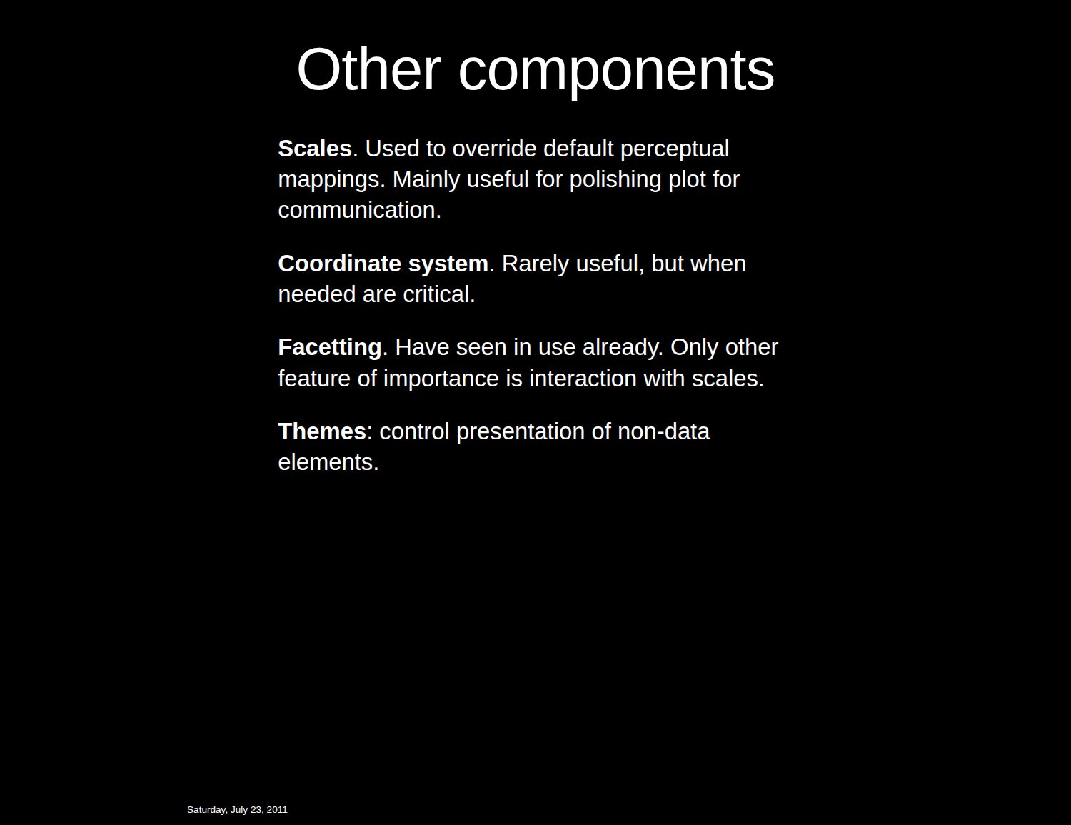Other components
Scales. Used to override default perceptual mappings. Mainly useful for polishing plot for communication.
Coordinate system. Rarely useful, but when needed are critical.
Facetting. Have seen in use already. Only other feature of importance is interaction with scales.
Themes: control presentation of non-data elements.
Saturday, July 23, 2011